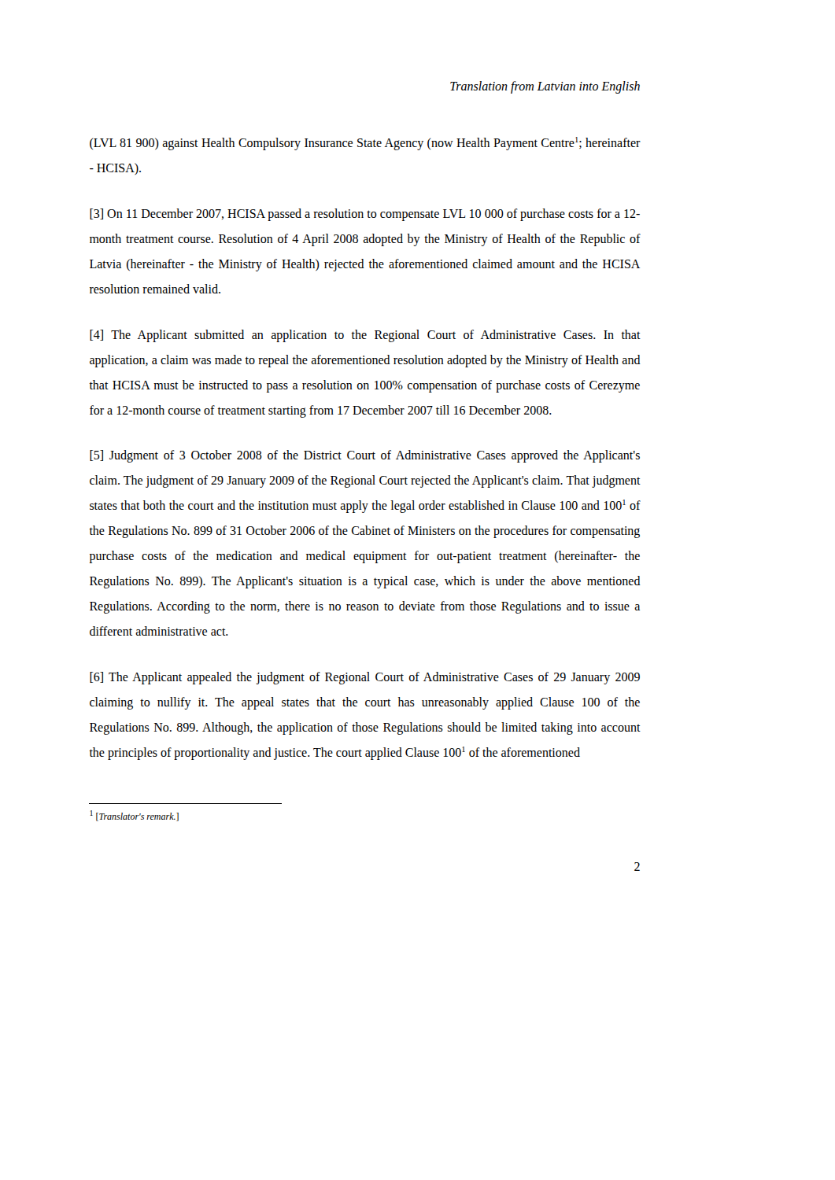Translation from Latvian into English
(LVL 81 900) against Health Compulsory Insurance State Agency (now Health Payment Centre1; hereinafter - HCISA).
[3] On 11 December 2007, HCISA passed a resolution to compensate LVL 10 000 of purchase costs for a 12-month treatment course. Resolution of 4 April 2008 adopted by the Ministry of Health of the Republic of Latvia (hereinafter - the Ministry of Health) rejected the aforementioned claimed amount and the HCISA resolution remained valid.
[4] The Applicant submitted an application to the Regional Court of Administrative Cases. In that application, a claim was made to repeal the aforementioned resolution adopted by the Ministry of Health and that HCISA must be instructed to pass a resolution on 100% compensation of purchase costs of Cerezyme for a 12-month course of treatment starting from 17 December 2007 till 16 December 2008.
[5] Judgment of 3 October 2008 of the District Court of Administrative Cases approved the Applicant's claim. The judgment of 29 January 2009 of the Regional Court rejected the Applicant's claim. That judgment states that both the court and the institution must apply the legal order established in Clause 100 and 1001 of the Regulations No. 899 of 31 October 2006 of the Cabinet of Ministers on the procedures for compensating purchase costs of the medication and medical equipment for out-patient treatment (hereinafter- the Regulations No. 899). The Applicant's situation is a typical case, which is under the above mentioned Regulations. According to the norm, there is no reason to deviate from those Regulations and to issue a different administrative act.
[6] The Applicant appealed the judgment of Regional Court of Administrative Cases of 29 January 2009 claiming to nullify it. The appeal states that the court has unreasonably applied Clause 100 of the Regulations No. 899. Although, the application of those Regulations should be limited taking into account the principles of proportionality and justice. The court applied Clause 1001 of the aforementioned
1 [Translator's remark.]
2